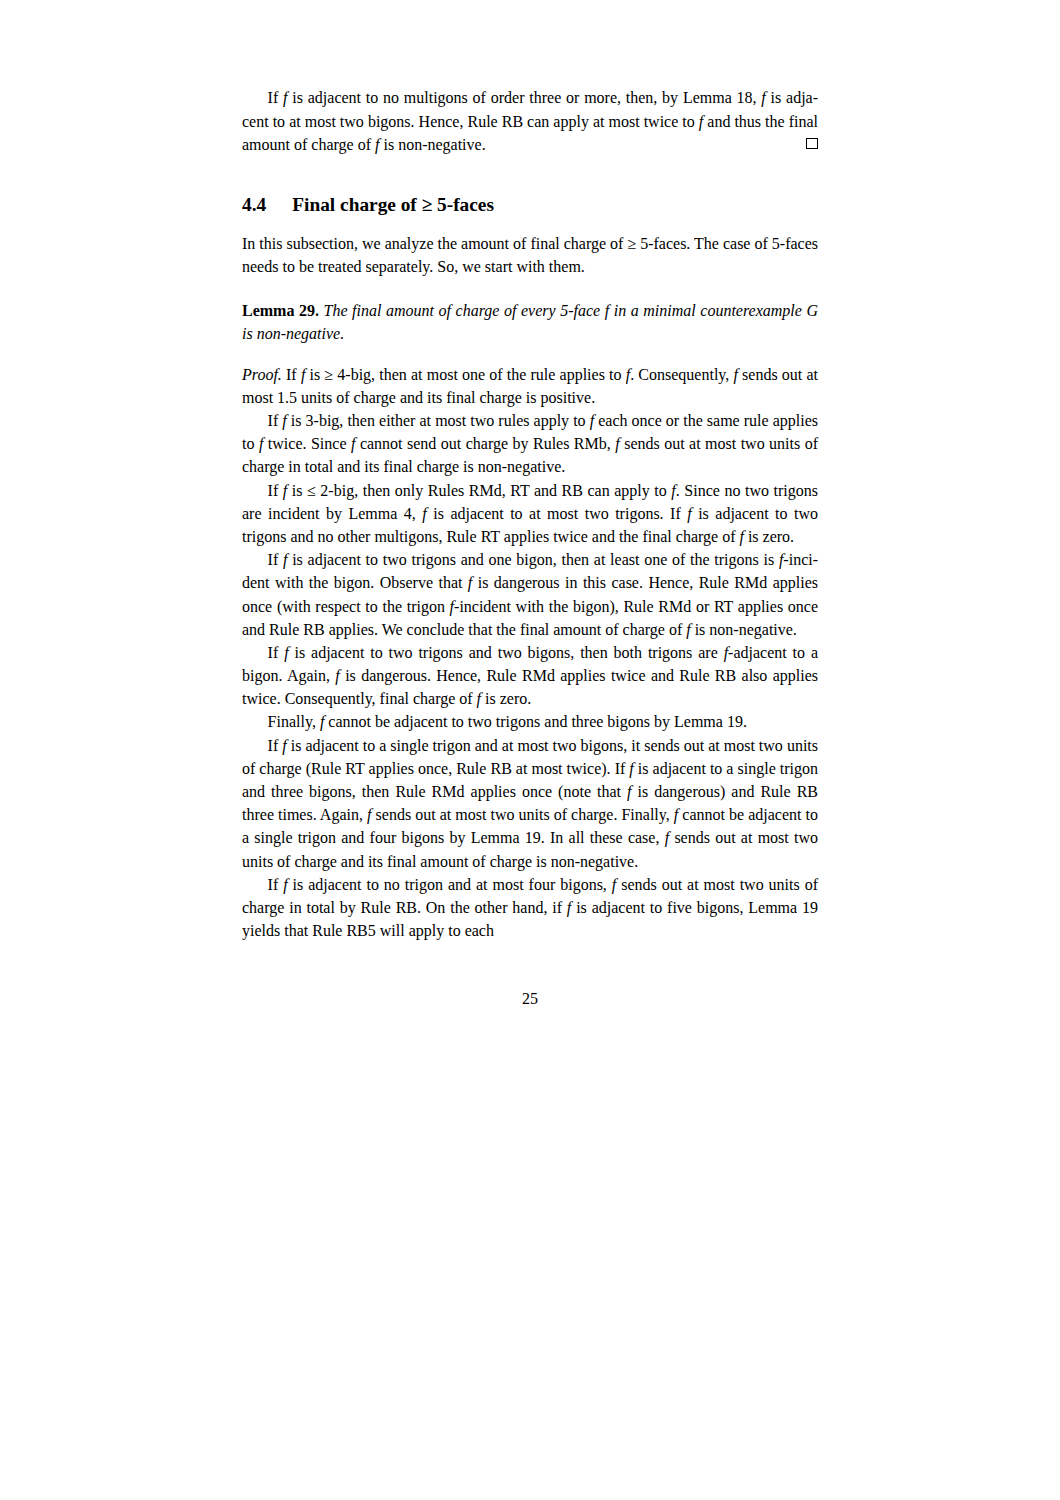If f is adjacent to no multigons of order three or more, then, by Lemma 18, f is adjacent to at most two bigons. Hence, Rule RB can apply at most twice to f and thus the final amount of charge of f is non-negative.
4.4 Final charge of ≥ 5-faces
In this subsection, we analyze the amount of final charge of ≥ 5-faces. The case of 5-faces needs to be treated separately. So, we start with them.
Lemma 29. The final amount of charge of every 5-face f in a minimal counterexample G is non-negative.
Proof. If f is ≥ 4-big, then at most one of the rule applies to f. Consequently, f sends out at most 1.5 units of charge and its final charge is positive.
If f is 3-big, then either at most two rules apply to f each once or the same rule applies to f twice. Since f cannot send out charge by Rules RMb, f sends out at most two units of charge in total and its final charge is non-negative.
If f is ≤ 2-big, then only Rules RMd, RT and RB can apply to f. Since no two trigons are incident by Lemma 4, f is adjacent to at most two trigons. If f is adjacent to two trigons and no other multigons, Rule RT applies twice and the final charge of f is zero.
If f is adjacent to two trigons and one bigon, then at least one of the trigons is f-incident with the bigon. Observe that f is dangerous in this case. Hence, Rule RMd applies once (with respect to the trigon f-incident with the bigon), Rule RMd or RT applies once and Rule RB applies. We conclude that the final amount of charge of f is non-negative.
If f is adjacent to two trigons and two bigons, then both trigons are f-adjacent to a bigon. Again, f is dangerous. Hence, Rule RMd applies twice and Rule RB also applies twice. Consequently, final charge of f is zero.
Finally, f cannot be adjacent to two trigons and three bigons by Lemma 19.
If f is adjacent to a single trigon and at most two bigons, it sends out at most two units of charge (Rule RT applies once, Rule RB at most twice). If f is adjacent to a single trigon and three bigons, then Rule RMd applies once (note that f is dangerous) and Rule RB three times. Again, f sends out at most two units of charge. Finally, f cannot be adjacent to a single trigon and four bigons by Lemma 19. In all these case, f sends out at most two units of charge and its final amount of charge is non-negative.
If f is adjacent to no trigon and at most four bigons, f sends out at most two units of charge in total by Rule RB. On the other hand, if f is adjacent to five bigons, Lemma 19 yields that Rule RB5 will apply to each
25